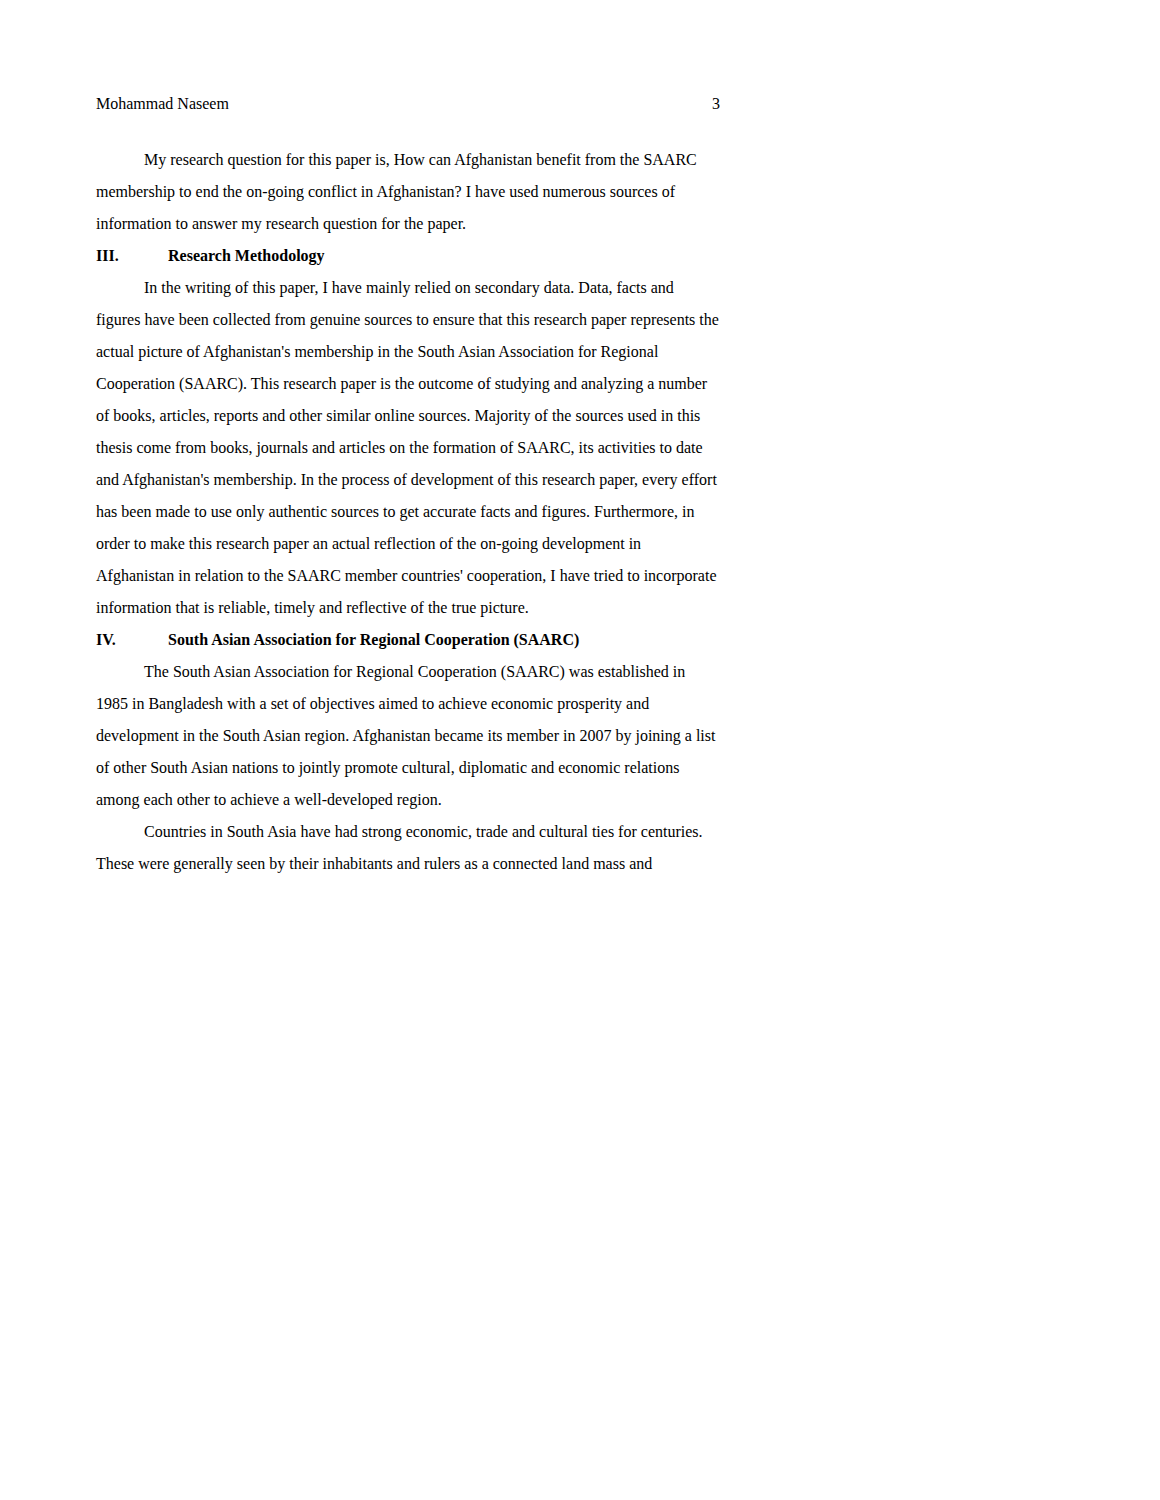Mohammad Naseem
3
My research question for this paper is, How can Afghanistan benefit from the SAARC membership to end the on-going conflict in Afghanistan? I have used numerous sources of information to answer my research question for the paper.
III. Research Methodology
In the writing of this paper, I have mainly relied on secondary data. Data, facts and figures have been collected from genuine sources to ensure that this research paper represents the actual picture of Afghanistan's membership in the South Asian Association for Regional Cooperation (SAARC). This research paper is the outcome of studying and analyzing a number of books, articles, reports and other similar online sources. Majority of the sources used in this thesis come from books, journals and articles on the formation of SAARC, its activities to date and Afghanistan's membership. In the process of development of this research paper, every effort has been made to use only authentic sources to get accurate facts and figures. Furthermore, in order to make this research paper an actual reflection of the on-going development in Afghanistan in relation to the SAARC member countries' cooperation, I have tried to incorporate information that is reliable, timely and reflective of the true picture.
IV. South Asian Association for Regional Cooperation (SAARC)
The South Asian Association for Regional Cooperation (SAARC) was established in 1985 in Bangladesh with a set of objectives aimed to achieve economic prosperity and development in the South Asian region. Afghanistan became its member in 2007 by joining a list of other South Asian nations to jointly promote cultural, diplomatic and economic relations among each other to achieve a well-developed region.
Countries in South Asia have had strong economic, trade and cultural ties for centuries. These were generally seen by their inhabitants and rulers as a connected land mass and